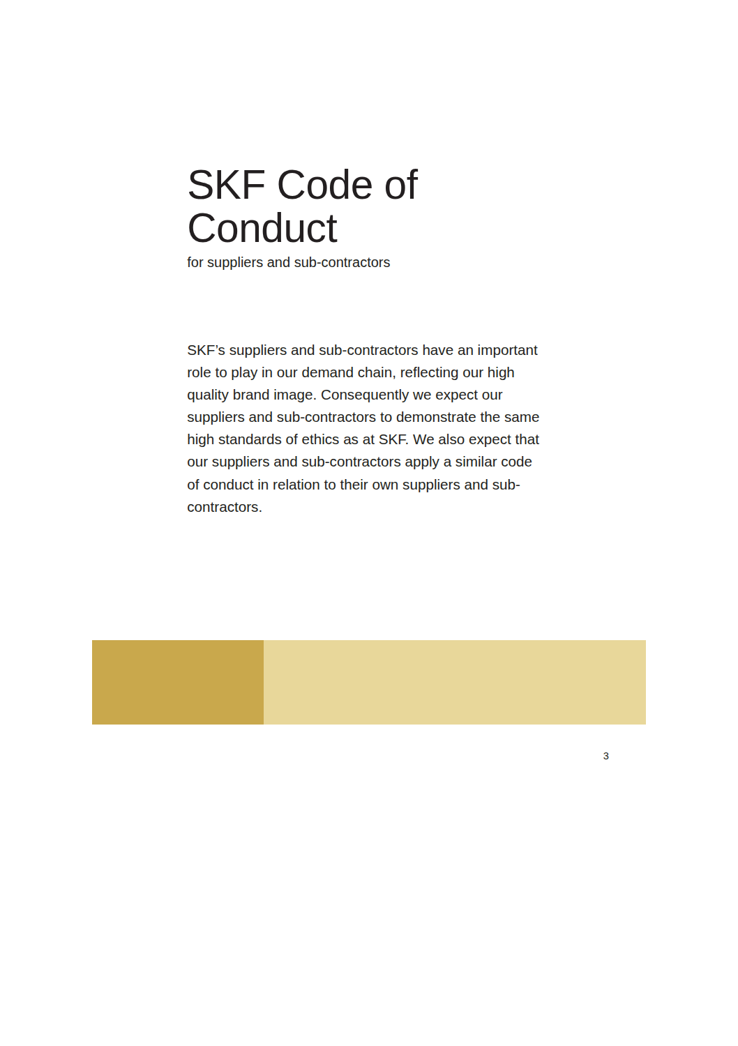SKF Code of Conduct
for suppliers and sub-contractors
SKF’s suppliers and sub-contractors have an important role to play in our demand chain, reflecting our high quality brand image. Consequently we expect our suppliers and sub-contractors to demonstrate the same high standards of ethics as at SKF. We also expect that our suppliers and sub-contractors apply a similar code of conduct in relation to their own suppliers and sub-contractors.
3